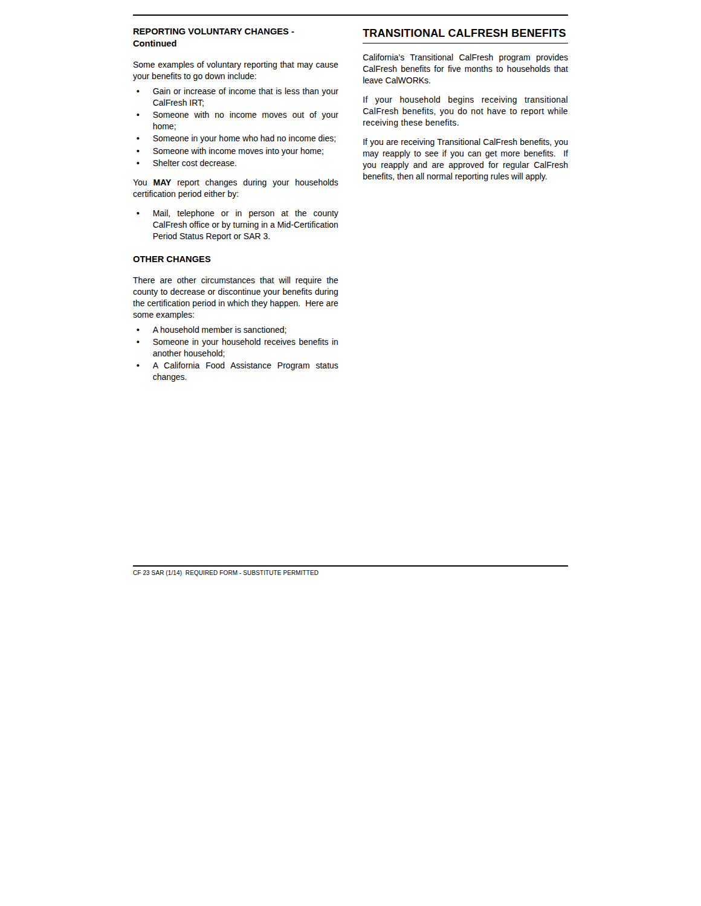REPORTING VOLUNTARY CHANGES - Continued
Some examples of voluntary reporting that may cause your benefits to go down include:
Gain or increase of income that is less than your CalFresh IRT;
Someone with no income moves out of your home;
Someone in your home who had no income dies;
Someone with income moves into your home;
Shelter cost decrease.
You MAY report changes during your households certification period either by:
Mail, telephone or in person at the county CalFresh office or by turning in a Mid-Certification Period Status Report or SAR 3.
OTHER CHANGES
There are other circumstances that will require the county to decrease or discontinue your benefits during the certification period in which they happen. Here are some examples:
A household member is sanctioned;
Someone in your household receives benefits in another household;
A California Food Assistance Program status changes.
TRANSITIONAL CALFRESH BENEFITS
California’s Transitional CalFresh program provides CalFresh benefits for five months to households that leave CalWORKs.
If your household begins receiving transitional CalFresh benefits, you do not have to report while receiving these benefits.
If you are receiving Transitional CalFresh benefits, you may reapply to see if you can get more benefits. If you reapply and are approved for regular CalFresh benefits, then all normal reporting rules will apply.
CF 23 SAR (1/14) REQUIRED FORM - SUBSTITUTE PERMITTED